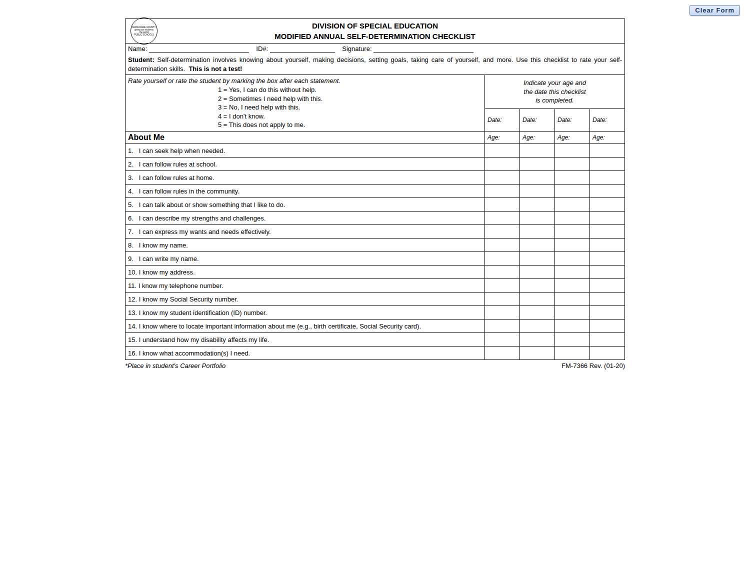Clear Form
| MIAMI-DADE COUNTY giving our students the world PUBLIC SCHOOLS DIVISION OF SPECIAL EDUCATION MODIFIED ANNUAL SELF-DETERMINATION CHECKLIST |
| Name: ID#: Signature: |
| Student: Self-determination involves knowing about yourself, making decisions, setting goals, taking care of yourself, and more. Use this checklist to rate your self-determination skills. This is not a test! |
| Rate yourself or rate the student by marking the box after each statement. 1 = Yes, I can do this without help. 2 = Sometimes I need help with this. 3 = No, I need help with this. 4 = I don't know. 5 = This does not apply to me. | Indicate your age and the date this checklist is completed. |
| Date: | Date: | Date: | Date: |
| About Me | Age: | Age: | Age: | Age: |
| 1. I can seek help when needed. | | | | |
| 2. I can follow rules at school. | | | | |
| 3. I can follow rules at home. | | | | |
| 4. I can follow rules in the community. | | | | |
| 5. I can talk about or show something that I like to do. | | | | |
| 6. I can describe my strengths and challenges. | | | | |
| 7. I can express my wants and needs effectively. | | | | |
| 8. I know my name. | | | | |
| 9. I can write my name. | | | | |
| 10. I know my address. | | | | |
| 11. I know my telephone number. | | | | |
| 12. I know my Social Security number. | | | | |
| 13. I know my student identification (ID) number. | | | | |
| 14. I know where to locate important information about me (e.g., birth certificate, Social Security card). | | | | |
| 15. I understand how my disability affects my life. | | | | |
| 16. I know what accommodation(s) I need. | | | | |
*Place in student's Career Portfolio
FM-7366 Rev. (01-20)